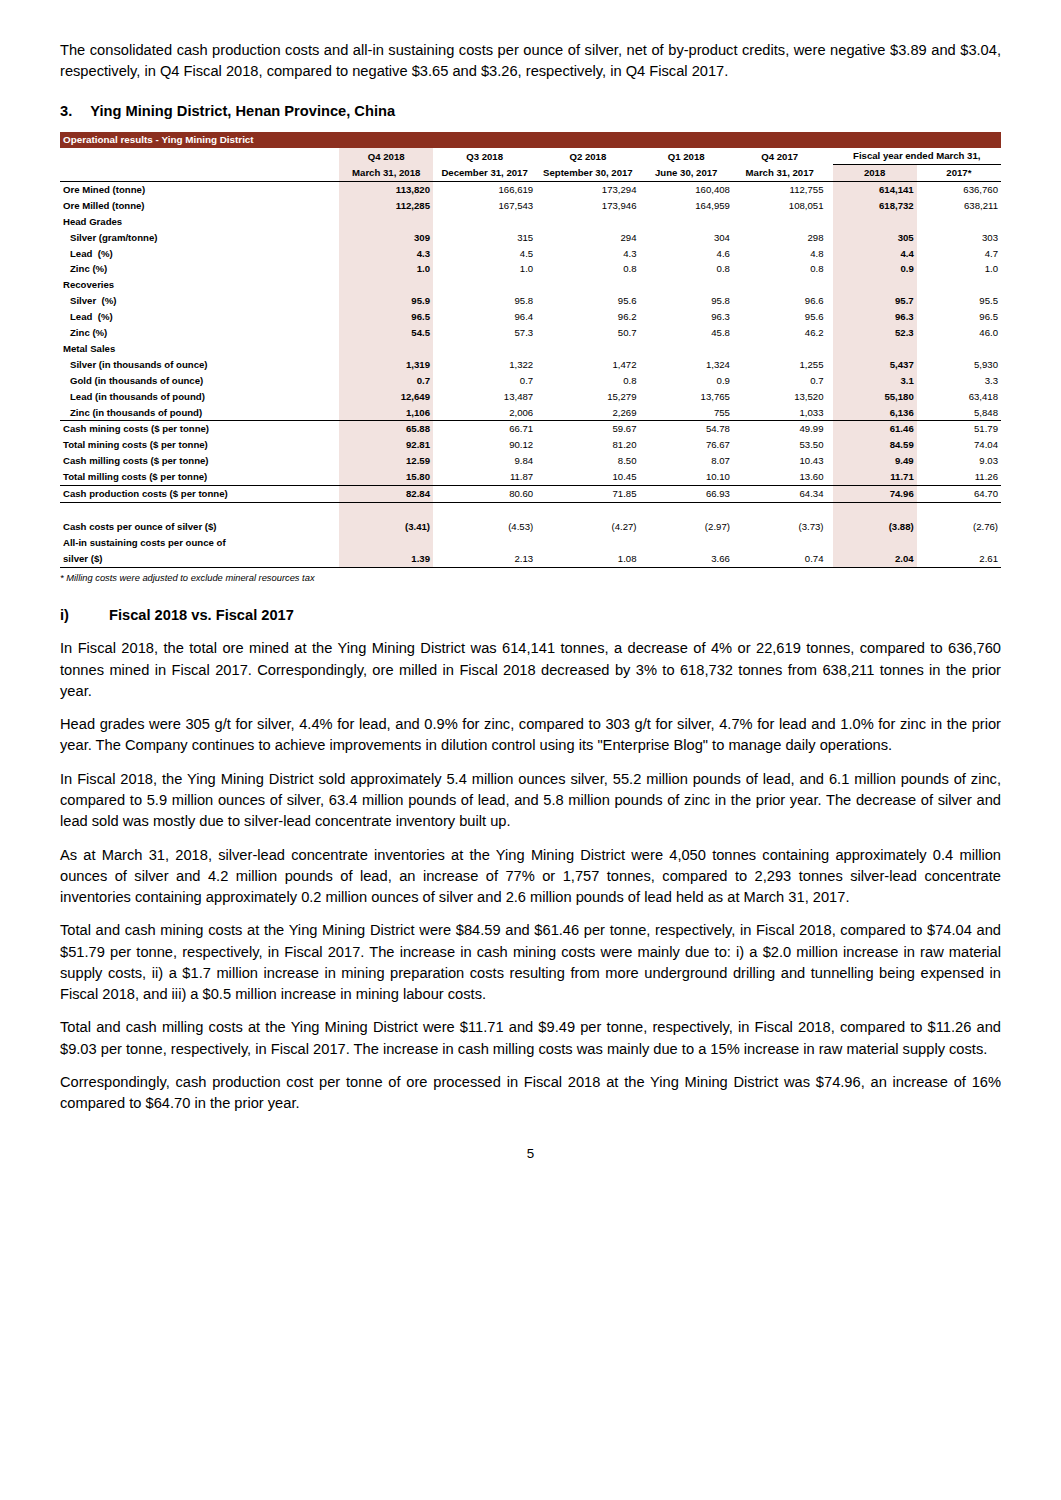The consolidated cash production costs and all-in sustaining costs per ounce of silver, net of by-product credits, were negative $3.89 and $3.04, respectively, in Q4 Fiscal 2018, compared to negative $3.65 and $3.26, respectively, in Q4 Fiscal 2017.
3. Ying Mining District, Henan Province, China
| Operational results - Ying Mining District |
| | Q4 2018 | Q3 2018 | Q2 2018 | Q1 2018 | Q4 2017 | | Fiscal year ended March 31, |
| | March 31, 2018 | December 31, 2017 | September 30, 2017 | June 30, 2017 | March 31, 2017 | | 2018 | 2017* |
| Ore Mined (tonne) | 113,820 | 166,619 | 173,294 | 160,408 | 112,755 | | 614,141 | 636,760 |
| Ore Milled (tonne) | 112,285 | 167,543 | 173,946 | 164,959 | 108,051 | | 618,732 | 638,211 |
| Head Grades | | | | | | | | |
| Silver (gram/tonne) | 309 | 315 | 294 | 304 | 298 | | 305 | 303 |
| Lead (%) | 4.3 | 4.5 | 4.3 | 4.6 | 4.8 | | 4.4 | 4.7 |
| Zinc (%) | 1.0 | 1.0 | 0.8 | 0.8 | 0.8 | | 0.9 | 1.0 |
| Recoveries | | | | | | | | |
| Silver (%) | 95.9 | 95.8 | 95.6 | 95.8 | 96.6 | | 95.7 | 95.5 |
| Lead (%) | 96.5 | 96.4 | 96.2 | 96.3 | 95.6 | | 96.3 | 96.5 |
| Zinc (%) | 54.5 | 57.3 | 50.7 | 45.8 | 46.2 | | 52.3 | 46.0 |
| Metal Sales | | | | | | | | |
| Silver (in thousands of ounce) | 1,319 | 1,322 | 1,472 | 1,324 | 1,255 | | 5,437 | 5,930 |
| Gold (in thousands of ounce) | 0.7 | 0.7 | 0.8 | 0.9 | 0.7 | | 3.1 | 3.3 |
| Lead (in thousands of pound) | 12,649 | 13,487 | 15,279 | 13,765 | 13,520 | | 55,180 | 63,418 |
| Zinc (in thousands of pound) | 1,106 | 2,006 | 2,269 | 755 | 1,033 | | 6,136 | 5,848 |
| Cash mining costs ($ per tonne) | 65.88 | 66.71 | 59.67 | 54.78 | 49.99 | | 61.46 | 51.79 |
| Total mining costs ($ per tonne) | 92.81 | 90.12 | 81.20 | 76.67 | 53.50 | | 84.59 | 74.04 |
| Cash milling costs ($ per tonne) | 12.59 | 9.84 | 8.50 | 8.07 | 10.43 | | 9.49 | 9.03 |
| Total milling costs ($ per tonne) | 15.80 | 11.87 | 10.45 | 10.10 | 13.60 | | 11.71 | 11.26 |
| Cash production costs ($ per tonne) | 82.84 | 80.60 | 71.85 | 66.93 | 64.34 | | 74.96 | 64.70 |
| Cash costs per ounce of silver ($) | (3.41) | (4.53) | (4.27) | (2.97) | (3.73) | | (3.88) | (2.76) |
| All-in sustaining costs per ounce of | | | | | | | | |
| silver ($) | 1.39 | 2.13 | 1.08 | 3.66 | 0.74 | | 2.04 | 2.61 |
* Milling costs were adjusted to exclude mineral resources tax
i) Fiscal 2018 vs. Fiscal 2017
In Fiscal 2018, the total ore mined at the Ying Mining District was 614,141 tonnes, a decrease of 4% or 22,619 tonnes, compared to 636,760 tonnes mined in Fiscal 2017. Correspondingly, ore milled in Fiscal 2018 decreased by 3% to 618,732 tonnes from 638,211 tonnes in the prior year.
Head grades were 305 g/t for silver, 4.4% for lead, and 0.9% for zinc, compared to 303 g/t for silver, 4.7% for lead and 1.0% for zinc in the prior year. The Company continues to achieve improvements in dilution control using its "Enterprise Blog" to manage daily operations.
In Fiscal 2018, the Ying Mining District sold approximately 5.4 million ounces silver, 55.2 million pounds of lead, and 6.1 million pounds of zinc, compared to 5.9 million ounces of silver, 63.4 million pounds of lead, and 5.8 million pounds of zinc in the prior year. The decrease of silver and lead sold was mostly due to silver-lead concentrate inventory built up.
As at March 31, 2018, silver-lead concentrate inventories at the Ying Mining District were 4,050 tonnes containing approximately 0.4 million ounces of silver and 4.2 million pounds of lead, an increase of 77% or 1,757 tonnes, compared to 2,293 tonnes silver-lead concentrate inventories containing approximately 0.2 million ounces of silver and 2.6 million pounds of lead held as at March 31, 2017.
Total and cash mining costs at the Ying Mining District were $84.59 and $61.46 per tonne, respectively, in Fiscal 2018, compared to $74.04 and $51.79 per tonne, respectively, in Fiscal 2017. The increase in cash mining costs were mainly due to: i) a $2.0 million increase in raw material supply costs, ii) a $1.7 million increase in mining preparation costs resulting from more underground drilling and tunnelling being expensed in Fiscal 2018, and iii) a $0.5 million increase in mining labour costs.
Total and cash milling costs at the Ying Mining District were $11.71 and $9.49 per tonne, respectively, in Fiscal 2018, compared to $11.26 and $9.03 per tonne, respectively, in Fiscal 2017. The increase in cash milling costs was mainly due to a 15% increase in raw material supply costs.
Correspondingly, cash production cost per tonne of ore processed in Fiscal 2018 at the Ying Mining District was $74.96, an increase of 16% compared to $64.70 in the prior year.
5